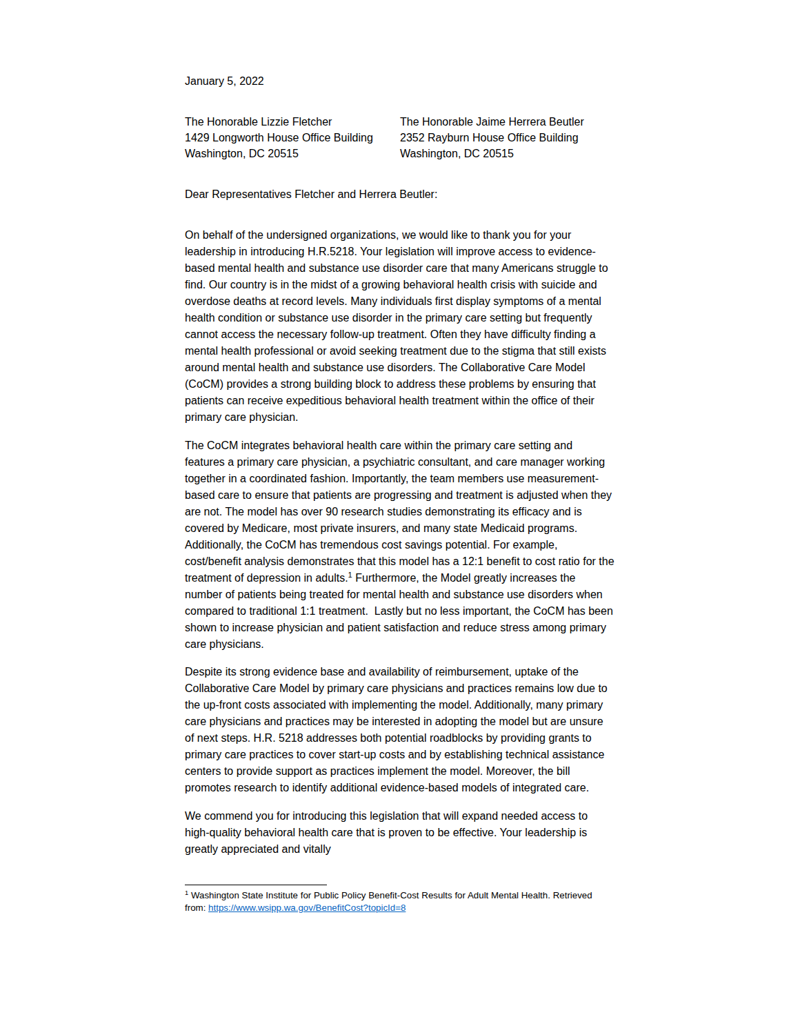January 5, 2022
| The Honorable Lizzie Fletcher 1429 Longworth House Office Building Washington, DC 20515 | The Honorable Jaime Herrera Beutler 2352 Rayburn House Office Building Washington, DC 20515 |
Dear Representatives Fletcher and Herrera Beutler:
On behalf of the undersigned organizations, we would like to thank you for your leadership in introducing H.R.5218. Your legislation will improve access to evidence-based mental health and substance use disorder care that many Americans struggle to find. Our country is in the midst of a growing behavioral health crisis with suicide and overdose deaths at record levels. Many individuals first display symptoms of a mental health condition or substance use disorder in the primary care setting but frequently cannot access the necessary follow-up treatment. Often they have difficulty finding a mental health professional or avoid seeking treatment due to the stigma that still exists around mental health and substance use disorders. The Collaborative Care Model (CoCM) provides a strong building block to address these problems by ensuring that patients can receive expeditious behavioral health treatment within the office of their primary care physician.
The CoCM integrates behavioral health care within the primary care setting and features a primary care physician, a psychiatric consultant, and care manager working together in a coordinated fashion. Importantly, the team members use measurement-based care to ensure that patients are progressing and treatment is adjusted when they are not. The model has over 90 research studies demonstrating its efficacy and is covered by Medicare, most private insurers, and many state Medicaid programs. Additionally, the CoCM has tremendous cost savings potential. For example, cost/benefit analysis demonstrates that this model has a 12:1 benefit to cost ratio for the treatment of depression in adults.1 Furthermore, the Model greatly increases the number of patients being treated for mental health and substance use disorders when compared to traditional 1:1 treatment. Lastly but no less important, the CoCM has been shown to increase physician and patient satisfaction and reduce stress among primary care physicians.
Despite its strong evidence base and availability of reimbursement, uptake of the Collaborative Care Model by primary care physicians and practices remains low due to the up-front costs associated with implementing the model. Additionally, many primary care physicians and practices may be interested in adopting the model but are unsure of next steps. H.R. 5218 addresses both potential roadblocks by providing grants to primary care practices to cover start-up costs and by establishing technical assistance centers to provide support as practices implement the model. Moreover, the bill promotes research to identify additional evidence-based models of integrated care.
We commend you for introducing this legislation that will expand needed access to high-quality behavioral health care that is proven to be effective. Your leadership is greatly appreciated and vitally
1 Washington State Institute for Public Policy Benefit-Cost Results for Adult Mental Health. Retrieved from: https://www.wsipp.wa.gov/BenefitCost?topicId=8